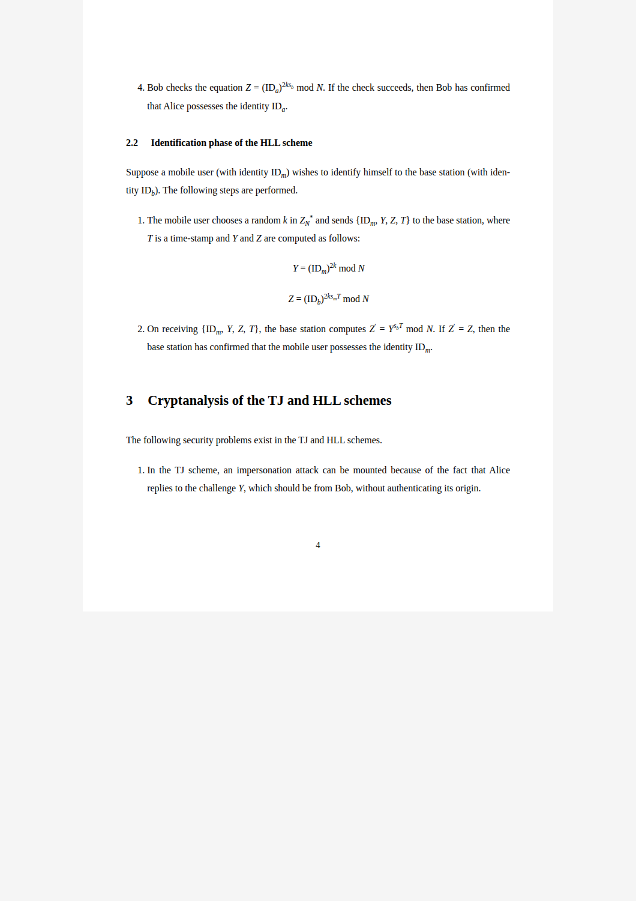Bob checks the equation Z = (IDa)2ksb mod N. If the check succeeds, then Bob has confirmed that Alice possesses the identity IDa.
2.2 Identification phase of the HLL scheme
Suppose a mobile user (with identity IDm) wishes to identify himself to the base station (with identity IDb). The following steps are performed.
The mobile user chooses a random k in ZN* and sends {IDm, Y, Z, T} to the base station, where T is a time-stamp and Y and Z are computed as follows:
Y = (IDm)2k mod N
Z = (IDb)2ksmT mod N
On receiving {IDm, Y, Z, T}, the base station computes Z′ = YsbT mod N. If Z′ = Z, then the base station has confirmed that the mobile user possesses the identity IDm.
3 Cryptanalysis of the TJ and HLL schemes
The following security problems exist in the TJ and HLL schemes.
In the TJ scheme, an impersonation attack can be mounted because of the fact that Alice replies to the challenge Y, which should be from Bob, without authenticating its origin.
4